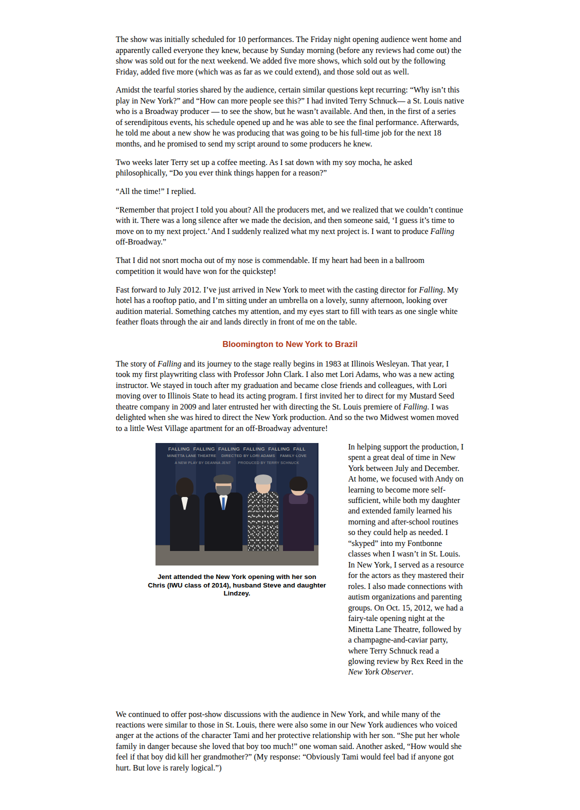The show was initially scheduled for 10 performances. The Friday night opening audience went home and apparently called everyone they knew, because by Sunday morning (before any reviews had come out) the show was sold out for the next weekend. We added five more shows, which sold out by the following Friday, added five more (which was as far as we could extend), and those sold out as well.
Amidst the tearful stories shared by the audience, certain similar questions kept recurring: “Why isn’t this play in New York?” and “How can more people see this?” I had invited Terry Schnuck— a St. Louis native who is a Broadway producer — to see the show, but he wasn’t available. And then, in the first of a series of serendipitous events, his schedule opened up and he was able to see the final performance. Afterwards, he told me about a new show he was producing that was going to be his full-time job for the next 18 months, and he promised to send my script around to some producers he knew.
Two weeks later Terry set up a coffee meeting. As I sat down with my soy mocha, he asked philosophically, “Do you ever think things happen for a reason?”
“All the time!” I replied.
“Remember that project I told you about? All the producers met, and we realized that we couldn’t continue with it. There was a long silence after we made the decision, and then someone said, ‘I guess it’s time to move on to my next project.’ And I suddenly realized what my next project is. I want to produce Falling off-Broadway.”
That I did not snort mocha out of my nose is commendable. If my heart had been in a ballroom competition it would have won for the quickstep!
Fast forward to July 2012. I’ve just arrived in New York to meet with the casting director for Falling. My hotel has a rooftop patio, and I’m sitting under an umbrella on a lovely, sunny afternoon, looking over audition material. Something catches my attention, and my eyes start to fill with tears as one single white feather floats through the air and lands directly in front of me on the table.
Bloomington to New York to Brazil
The story of Falling and its journey to the stage really begins in 1983 at Illinois Wesleyan. That year, I took my first playwriting class with Professor John Clark. I also met Lori Adams, who was a new acting instructor. We stayed in touch after my graduation and became close friends and colleagues, with Lori moving over to Illinois State to head its acting program. I first invited her to direct for my Mustard Seed theatre company in 2009 and later entrusted her with directing the St. Louis premiere of Falling. I was delighted when she was hired to direct the New York production. And so the two Midwest women moved to a little West Village apartment for an off-Broadway adventure!
FALLING FALLING FALLING FALLING FALLING FALL
MINETTA LANE THEATRE DIRECTED BY LORI ADAMS FAMILY·LOVE
A NEW PLAY BY DEANNA JENT PRODUCED BY TERRY SCHNUCK
Jent attended the New York opening with her son
Chris (IWU class of 2014), husband Steve and daughter Lindzey.
In helping support the production, I spent a great deal of time in New York between July and December. At home, we focused with Andy on learning to become more self-sufficient, while both my daughter and extended family learned his morning and after-school routines so they could help as needed. I “skyped” into my Fontbonne classes when I wasn’t in St. Louis. In New York, I served as a resource for the actors as they mastered their roles. I also made connections with autism organizations and parenting groups. On Oct. 15, 2012, we had a fairy-tale opening night at the Minetta Lane Theatre, followed by a champagne-and-caviar party, where Terry Schnuck read a glowing review by Rex Reed in the New York Observer.
We continued to offer post-show discussions with the audience in New York, and while many of the reactions were similar to those in St. Louis, there were also some in our New York audiences who voiced anger at the actions of the character Tami and her protective relationship with her son. “She put her whole family in danger because she loved that boy too much!” one woman said. Another asked, “How would she feel if that boy did kill her grandmother?” (My response: “Obviously Tami would feel bad if anyone got hurt. But love is rarely logical.”)